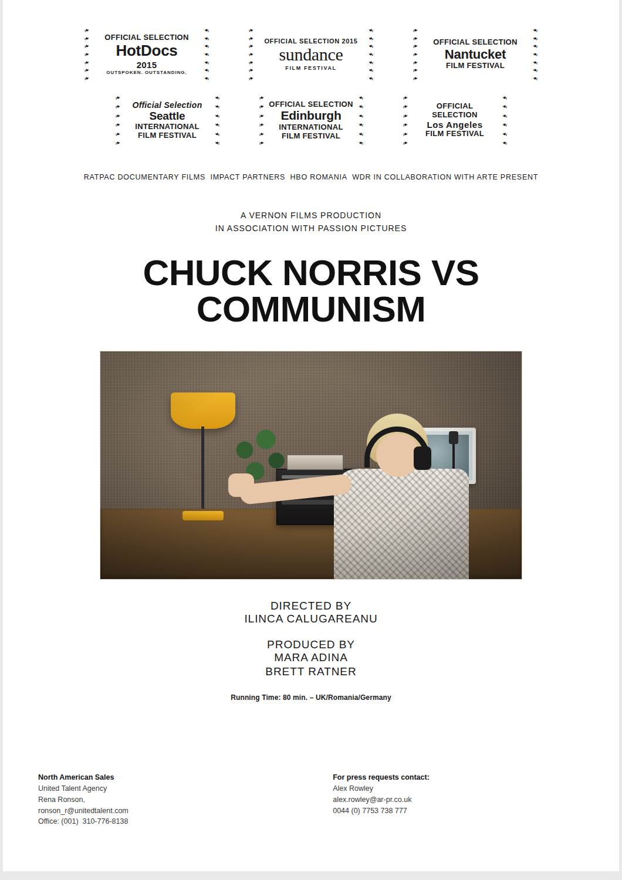❧❧❧❧❧❧❧
Official Selection
HotDocs
2015
Outspoken. Outstanding.
❧❧❧❧❧❧❧
❧❧❧❧❧❧❧
Official Selection 2015
sundance
film festival
❧❧❧❧❧❧❧
❧❧❧❧❧❧❧
Official Selection
Nantucket
Film Festival
❧❧❧❧❧❧❧
❧❧❧❧❧❧
Official Selection
Seattle
International
Film Festival
❧❧❧❧❧❧
❧❧❧❧❧❧
Official Selection
Edinburgh
International
Film Festival
❧❧❧❧❧❧
❧❧❧❧❧❧
Official
Selection
Los Angeles
Film Festival
❧❧❧❧❧❧
RatPac Documentary Films Impact Partners HBO Romania WDR in collaboration with ARTE present
A Vernon Films Production
In association with Passion Pictures
Chuck Norris vs Communism
Directed by
Ilinca Calugareanu
Produced by
Mara Adina
Brett Ratner
Running Time: 80 min. – UK/Romania/Germany
North American Sales
United Talent Agency
Rena Ronson,
ronson_r@unitedtalent.com
Office: (001) 310-776-8138
For press requests contact:
Alex Rowley
alex.rowley@ar-pr.co.uk
0044 (0) 7753 738 777